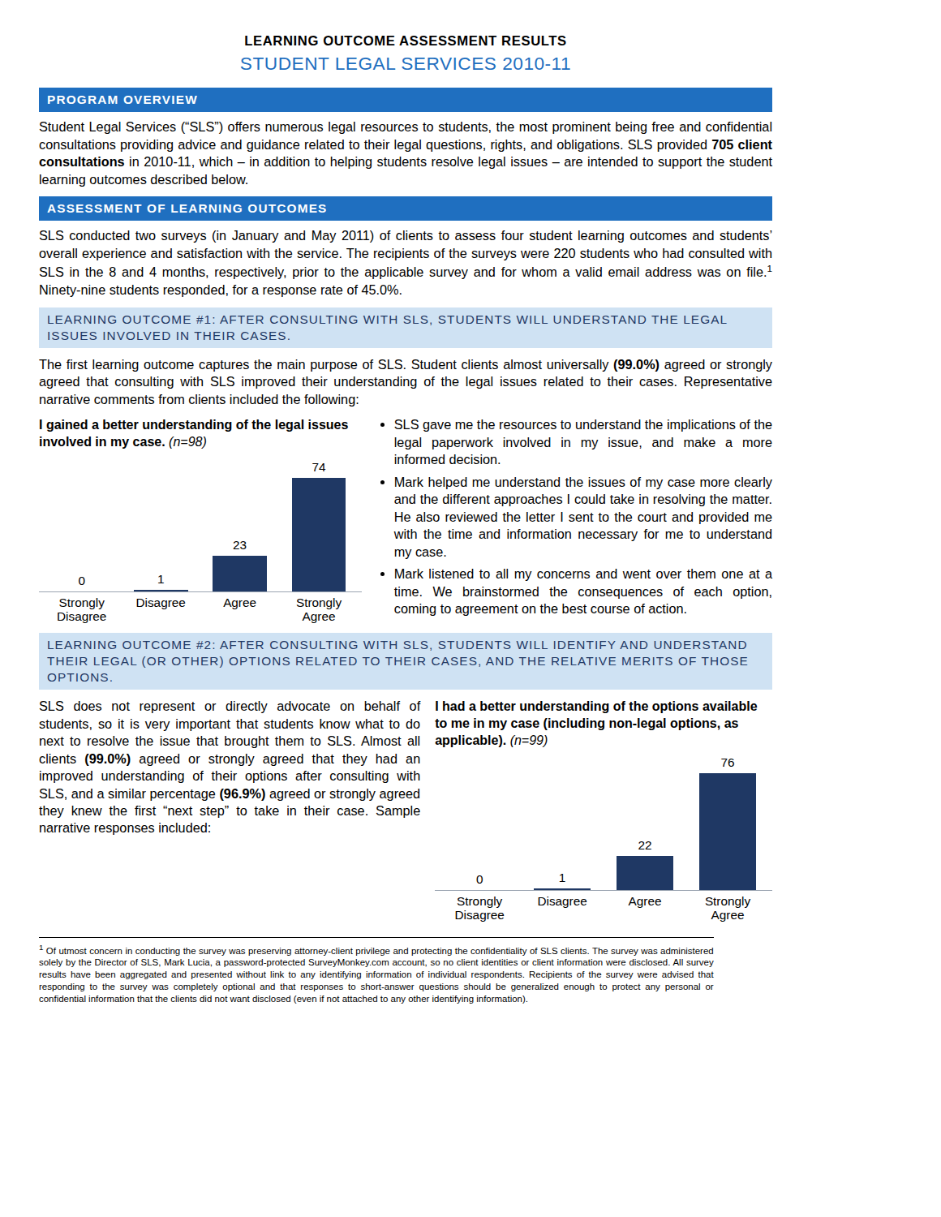Learning Outcome Assessment Results
Student Legal Services 2010-11
Program Overview
Student Legal Services (“SLS”) offers numerous legal resources to students, the most prominent being free and confidential consultations providing advice and guidance related to their legal questions, rights, and obligations. SLS provided 705 client consultations in 2010-11, which – in addition to helping students resolve legal issues – are intended to support the student learning outcomes described below.
Assessment of Learning Outcomes
SLS conducted two surveys (in January and May 2011) of clients to assess four student learning outcomes and students’ overall experience and satisfaction with the service. The recipients of the surveys were 220 students who had consulted with SLS in the 8 and 4 months, respectively, prior to the applicable survey and for whom a valid email address was on file.1 Ninety-nine students responded, for a response rate of 45.0%.
Learning Outcome #1: After consulting with SLS, students will understand the legal issues involved in their cases.
The first learning outcome captures the main purpose of SLS. Student clients almost universally (99.0%) agreed or strongly agreed that consulting with SLS improved their understanding of the legal issues related to their cases. Representative narrative comments from clients included the following:
I gained a better understanding of the legal issues involved in my case. (n=98)
0
1
23
74
Strongly Disagree Disagree Agree Strongly Agree
SLS gave me the resources to understand the implications of the legal paperwork involved in my issue, and make a more informed decision.
Mark helped me understand the issues of my case more clearly and the different approaches I could take in resolving the matter. He also reviewed the letter I sent to the court and provided me with the time and information necessary for me to understand my case.
Mark listened to all my concerns and went over them one at a time. We brainstormed the consequences of each option, coming to agreement on the best course of action.
Learning Outcome #2: After consulting with SLS, students will identify and understand their legal (or other) options related to their cases, and the relative merits of those options.
SLS does not represent or directly advocate on behalf of students, so it is very important that students know what to do next to resolve the issue that brought them to SLS. Almost all clients (99.0%) agreed or strongly agreed that they had an improved understanding of their options after consulting with SLS, and a similar percentage (96.9%) agreed or strongly agreed they knew the first “next step” to take in their case. Sample narrative responses included:
I had a better understanding of the options available to me in my case (including non-legal options, as applicable). (n=99)
0
1
22
76
Strongly Disagree Disagree Agree Strongly Agree
1 Of utmost concern in conducting the survey was preserving attorney-client privilege and protecting the confidentiality of SLS clients. The survey was administered solely by the Director of SLS, Mark Lucia, a password-protected SurveyMonkey.com account, so no client identities or client information were disclosed. All survey results have been aggregated and presented without link to any identifying information of individual respondents. Recipients of the survey were advised that responding to the survey was completely optional and that responses to short-answer questions should be generalized enough to protect any personal or confidential information that the clients did not want disclosed (even if not attached to any other identifying information).